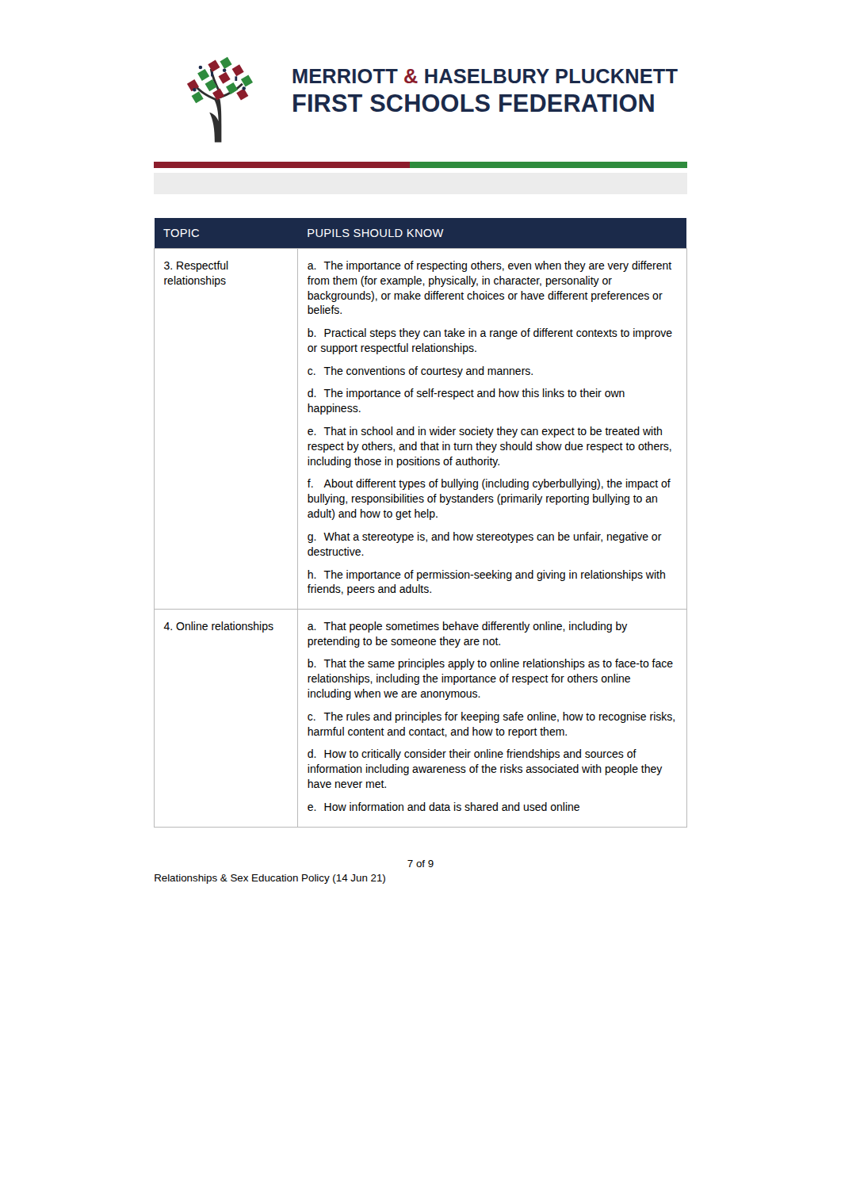MERRIOTT & HASELBURY PLUCKNETT
FIRST SCHOOLS FEDERATION
| TOPIC | PUPILS SHOULD KNOW |
| --- | --- |
| 3. Respectful relationships | a. The importance of respecting others, even when they are very different from them (for example, physically, in character, personality or backgrounds), or make different choices or have different preferences or beliefs. b. Practical steps they can take in a range of different contexts to improve or support respectful relationships. c. The conventions of courtesy and manners. d. The importance of self-respect and how this links to their own happiness. e. That in school and in wider society they can expect to be treated with respect by others, and that in turn they should show due respect to others, including those in positions of authority. f. About different types of bullying (including cyberbullying), the impact of bullying, responsibilities of bystanders (primarily reporting bullying to an adult) and how to get help. g. What a stereotype is, and how stereotypes can be unfair, negative or destructive. h. The importance of permission-seeking and giving in relationships with friends, peers and adults. |
| 4. Online relationships | a. That people sometimes behave differently online, including by pretending to be someone they are not. b. That the same principles apply to online relationships as to face-to face relationships, including the importance of respect for others online including when we are anonymous. c. The rules and principles for keeping safe online, how to recognise risks, harmful content and contact, and how to report them. d. How to critically consider their online friendships and sources of information including awareness of the risks associated with people they have never met. e. How information and data is shared and used online |
7 of 9
Relationships & Sex Education Policy (14 Jun 21)